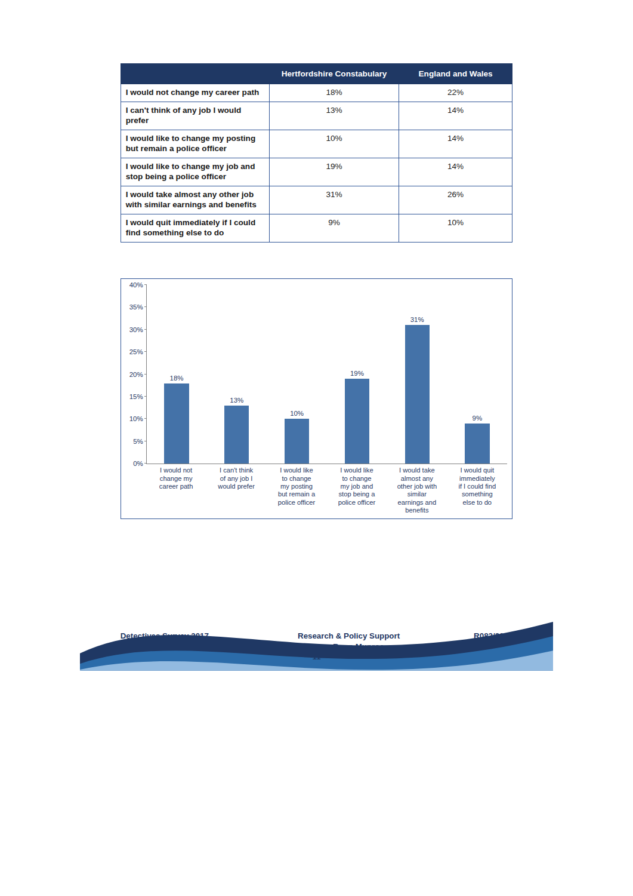| | Hertfordshire Constabulary | England and Wales |
| --- | --- | --- |
| I would not change my career path | 18% | 22% |
| I can't think of any job I would prefer | 13% | 14% |
| I would like to change my posting but remain a police officer | 10% | 14% |
| I would like to change my job and stop being a police officer | 19% | 14% |
| I would take almost any other job with similar earnings and benefits | 31% | 26% |
| I would quit immediately if I could find something else to do | 9% | 10% |
0% 5% 10% 15% 20% 25% 30% 35% 40%
18%
13%
10%
19%
31%
9%
I would not change my career path
I can't think of any job I would prefer
I would like to change my posting but remain a police officer
I would like to change my job and stop being a police officer
I would take almost any other job with similar earnings and benefits
I would quit immediately if I could find something else to do
Detectives Survey 2017
Hertfordshire Constabulary
Research & Policy Support
Fran Boag-Munroe
R082/2017
11